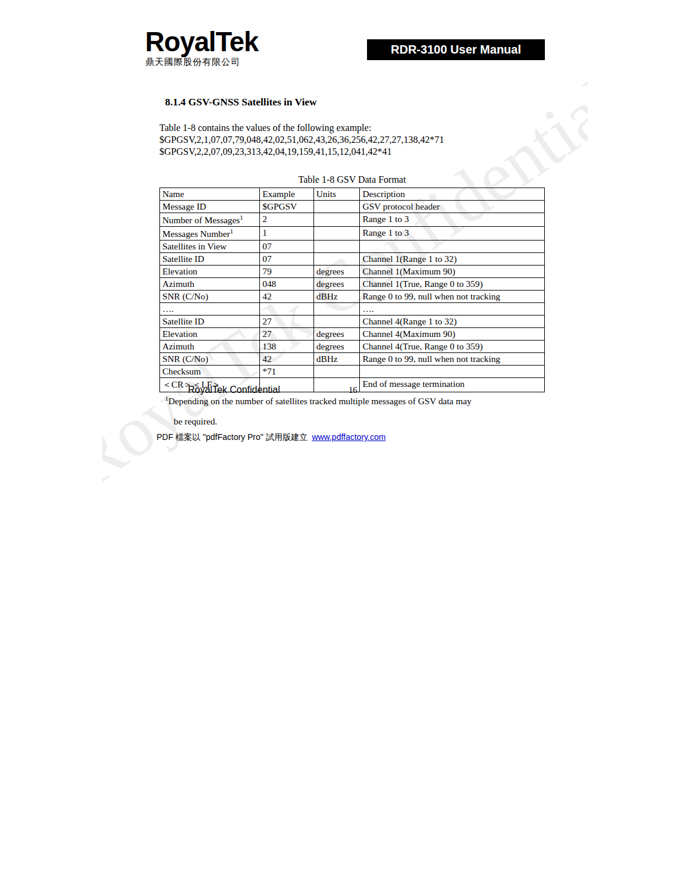RoyalTek Confidential
RoyalTek
鼎天國際股份有限公司
RDR-3100 User Manual
8.1.4 GSV-GNSS Satellites in View
Table 1-8 contains the values of the following example:
$GPGSV,2,1,07,07,79,048,42,02,51,062,43,26,36,256,42,27,27,138,42*71
$GPGSV,2,2,07,09,23,313,42,04,19,159,41,15,12,041,42*41
Table 1-8 GSV Data Format
| Name | Example | Units | Description |
| Message ID | $GPGSV | | GSV protocol header |
| Number of Messages 1 | 2 | | Range 1 to 3 |
| Messages Number 1 | 1 | | Range 1 to 3 |
| Satellites in View | 07 | | |
| Satellite ID | 07 | | Channel 1(Range 1 to 32) |
| Elevation | 79 | degrees | Channel 1(Maximum 90) |
| Azimuth | 048 | degrees | Channel 1(True, Range 0 to 359) |
| SNR (C/No) | 42 | dBHz | Range 0 to 99, null when not tracking |
| …. | | | …. |
| Satellite ID | 27 | | Channel 4(Range 1 to 32) |
| Elevation | 27 | degrees | Channel 4(Maximum 90) |
| Azimuth | 138 | degrees | Channel 4(True, Range 0 to 359) |
| SNR (C/No) | 42 | dBHz | Range 0 to 99, null when not tracking |
| Checksum | *71 | | |
| ＜CR＞＜LF＞ | | | End of message termination |
1Depending on the number of satellites tracked multiple messages of GSV data may
be required.
RoyalTek Confidential 16
PDF 檔案以 "pdfFactory Pro" 試用版建立 www.pdffactory.com